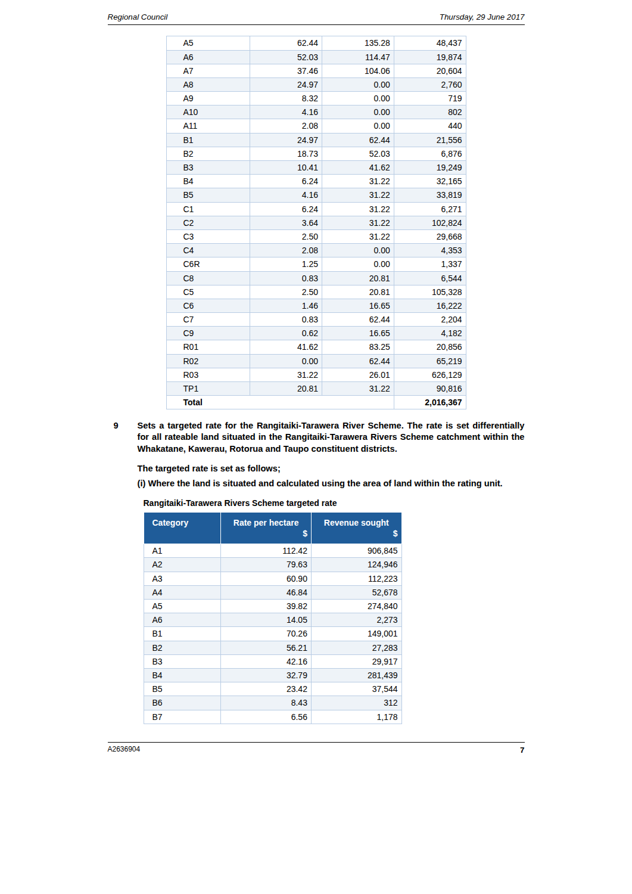Regional Council
Thursday, 29 June 2017
| A5 | 62.44 | 135.28 | 48,437 |
| A6 | 52.03 | 114.47 | 19,874 |
| A7 | 37.46 | 104.06 | 20,604 |
| A8 | 24.97 | 0.00 | 2,760 |
| A9 | 8.32 | 0.00 | 719 |
| A10 | 4.16 | 0.00 | 802 |
| A11 | 2.08 | 0.00 | 440 |
| B1 | 24.97 | 62.44 | 21,556 |
| B2 | 18.73 | 52.03 | 6,876 |
| B3 | 10.41 | 41.62 | 19,249 |
| B4 | 6.24 | 31.22 | 32,165 |
| B5 | 4.16 | 31.22 | 33,819 |
| C1 | 6.24 | 31.22 | 6,271 |
| C2 | 3.64 | 31.22 | 102,824 |
| C3 | 2.50 | 31.22 | 29,668 |
| C4 | 2.08 | 0.00 | 4,353 |
| C6R | 1.25 | 0.00 | 1,337 |
| C8 | 0.83 | 20.81 | 6,544 |
| C5 | 2.50 | 20.81 | 105,328 |
| C6 | 1.46 | 16.65 | 16,222 |
| C7 | 0.83 | 62.44 | 2,204 |
| C9 | 0.62 | 16.65 | 4,182 |
| R01 | 41.62 | 83.25 | 20,856 |
| R02 | 0.00 | 62.44 | 65,219 |
| R03 | 31.22 | 26.01 | 626,129 |
| TP1 | 20.81 | 31.22 | 90,816 |
| Total | 2,016,367 |
9
Sets a targeted rate for the Rangitaiki-Tarawera River Scheme. The rate is set differentially for all rateable land situated in the Rangitaiki-Tarawera Rivers Scheme catchment within the Whakatane, Kawerau, Rotorua and Taupo constituent districts.
The targeted rate is set as follows;
(i) Where the land is situated and calculated using the area of land within the rating unit.
Rangitaiki-Tarawera Rivers Scheme targeted rate
| Category | Rate per hectare $ | Revenue sought $ |
| --- | --- | --- |
| A1 | 112.42 | 906,845 |
| A2 | 79.63 | 124,946 |
| A3 | 60.90 | 112,223 |
| A4 | 46.84 | 52,678 |
| A5 | 39.82 | 274,840 |
| A6 | 14.05 | 2,273 |
| B1 | 70.26 | 149,001 |
| B2 | 56.21 | 27,283 |
| B3 | 42.16 | 29,917 |
| B4 | 32.79 | 281,439 |
| B5 | 23.42 | 37,544 |
| B6 | 8.43 | 312 |
| B7 | 6.56 | 1,178 |
A2636904
7